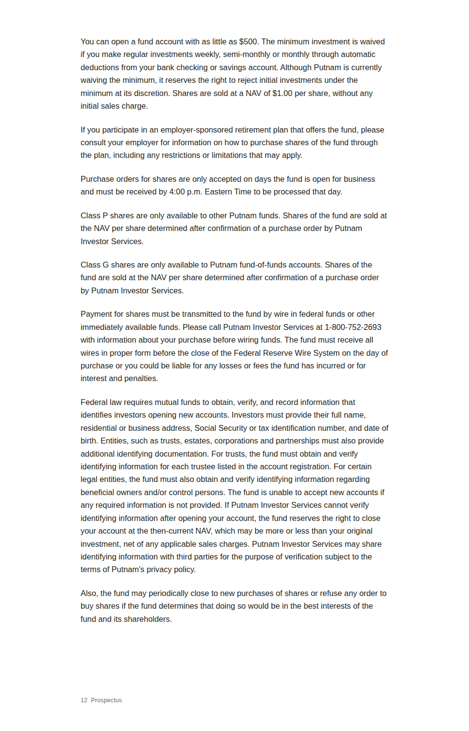You can open a fund account with as little as $500. The minimum investment is waived if you make regular investments weekly, semi-monthly or monthly through automatic deductions from your bank checking or savings account. Although Putnam is currently waiving the minimum, it reserves the right to reject initial investments under the minimum at its discretion. Shares are sold at a NAV of $1.00 per share, without any initial sales charge.
If you participate in an employer-sponsored retirement plan that offers the fund, please consult your employer for information on how to purchase shares of the fund through the plan, including any restrictions or limitations that may apply.
Purchase orders for shares are only accepted on days the fund is open for business and must be received by 4:00 p.m. Eastern Time to be processed that day.
Class P shares are only available to other Putnam funds. Shares of the fund are sold at the NAV per share determined after confirmation of a purchase order by Putnam Investor Services.
Class G shares are only available to Putnam fund-of-funds accounts. Shares of the fund are sold at the NAV per share determined after confirmation of a purchase order by Putnam Investor Services.
Payment for shares must be transmitted to the fund by wire in federal funds or other immediately available funds. Please call Putnam Investor Services at 1-800-752-2693 with information about your purchase before wiring funds. The fund must receive all wires in proper form before the close of the Federal Reserve Wire System on the day of purchase or you could be liable for any losses or fees the fund has incurred or for interest and penalties.
Federal law requires mutual funds to obtain, verify, and record information that identifies investors opening new accounts. Investors must provide their full name, residential or business address, Social Security or tax identification number, and date of birth. Entities, such as trusts, estates, corporations and partnerships must also provide additional identifying documentation. For trusts, the fund must obtain and verify identifying information for each trustee listed in the account registration. For certain legal entities, the fund must also obtain and verify identifying information regarding beneficial owners and/or control persons. The fund is unable to accept new accounts if any required information is not provided. If Putnam Investor Services cannot verify identifying information after opening your account, the fund reserves the right to close your account at the then-current NAV, which may be more or less than your original investment, net of any applicable sales charges. Putnam Investor Services may share identifying information with third parties for the purpose of verification subject to the terms of Putnam's privacy policy.
Also, the fund may periodically close to new purchases of shares or refuse any order to buy shares if the fund determines that doing so would be in the best interests of the fund and its shareholders.
12 Prospectus